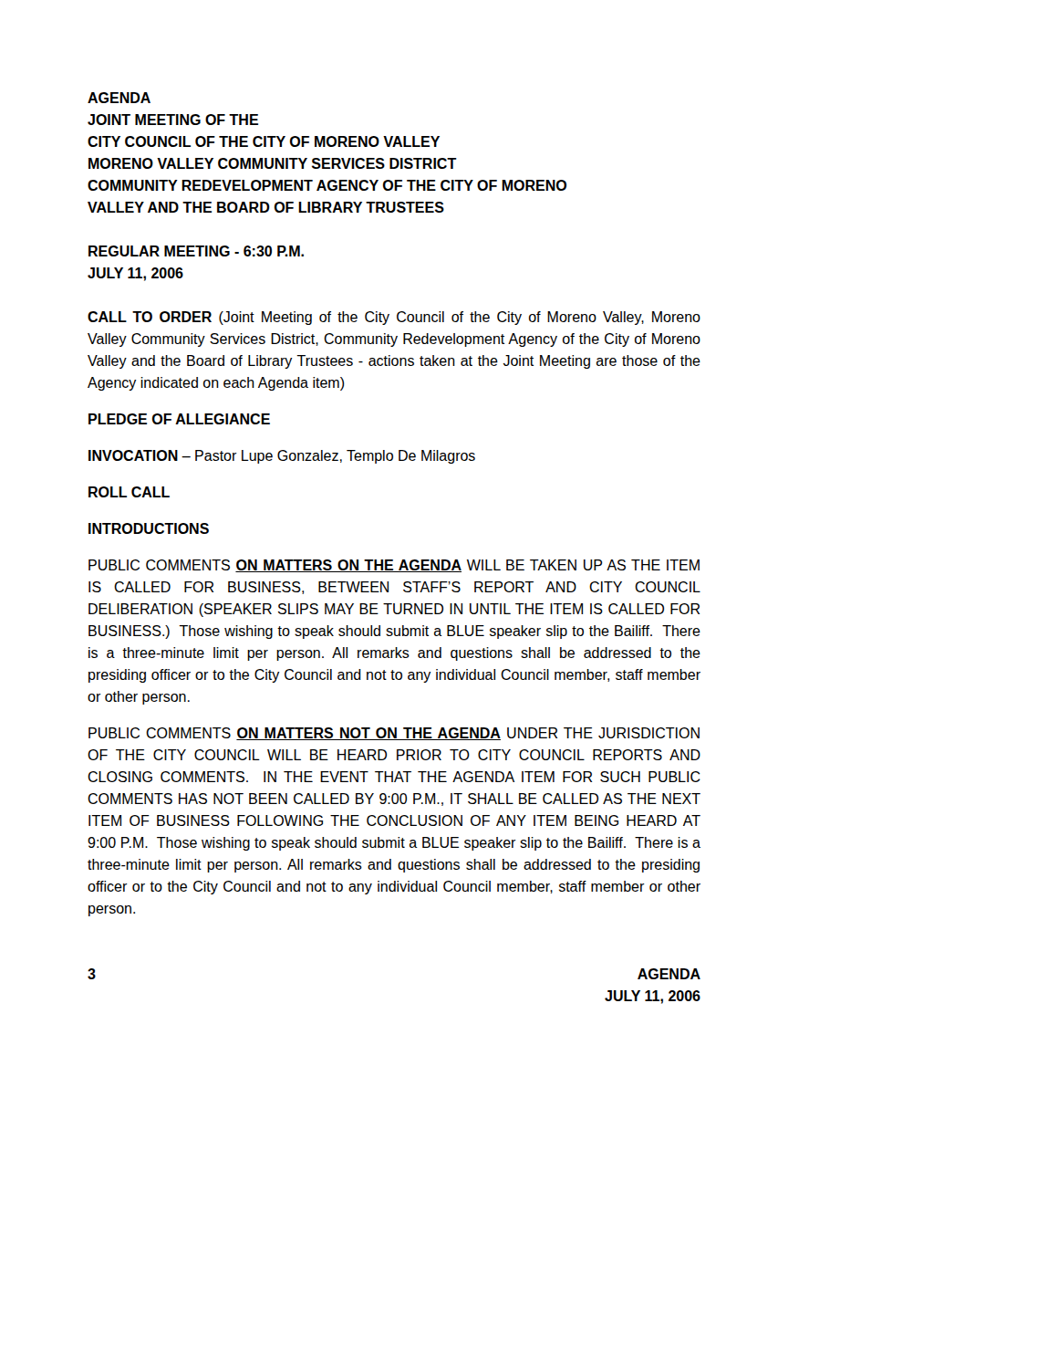AGENDA
JOINT MEETING OF THE
CITY COUNCIL OF THE CITY OF MORENO VALLEY
MORENO VALLEY COMMUNITY SERVICES DISTRICT
COMMUNITY REDEVELOPMENT AGENCY OF THE CITY OF MORENO
VALLEY AND THE BOARD OF LIBRARY TRUSTEES
REGULAR MEETING - 6:30 P.M.
JULY 11, 2006
CALL TO ORDER (Joint Meeting of the City Council of the City of Moreno Valley, Moreno Valley Community Services District, Community Redevelopment Agency of the City of Moreno Valley and the Board of Library Trustees - actions taken at the Joint Meeting are those of the Agency indicated on each Agenda item)
PLEDGE OF ALLEGIANCE
INVOCATION – Pastor Lupe Gonzalez, Templo De Milagros
ROLL CALL
INTRODUCTIONS
PUBLIC COMMENTS ON MATTERS ON THE AGENDA WILL BE TAKEN UP AS THE ITEM IS CALLED FOR BUSINESS, BETWEEN STAFF’S REPORT AND CITY COUNCIL DELIBERATION (SPEAKER SLIPS MAY BE TURNED IN UNTIL THE ITEM IS CALLED FOR BUSINESS.) Those wishing to speak should submit a BLUE speaker slip to the Bailiff. There is a three-minute limit per person. All remarks and questions shall be addressed to the presiding officer or to the City Council and not to any individual Council member, staff member or other person.
PUBLIC COMMENTS ON MATTERS NOT ON THE AGENDA UNDER THE JURISDICTION OF THE CITY COUNCIL WILL BE HEARD PRIOR TO CITY COUNCIL REPORTS AND CLOSING COMMENTS. IN THE EVENT THAT THE AGENDA ITEM FOR SUCH PUBLIC COMMENTS HAS NOT BEEN CALLED BY 9:00 P.M., IT SHALL BE CALLED AS THE NEXT ITEM OF BUSINESS FOLLOWING THE CONCLUSION OF ANY ITEM BEING HEARD AT 9:00 P.M. Those wishing to speak should submit a BLUE speaker slip to the Bailiff. There is a three-minute limit per person. All remarks and questions shall be addressed to the presiding officer or to the City Council and not to any individual Council member, staff member or other person.
3
AGENDA
JULY 11, 2006